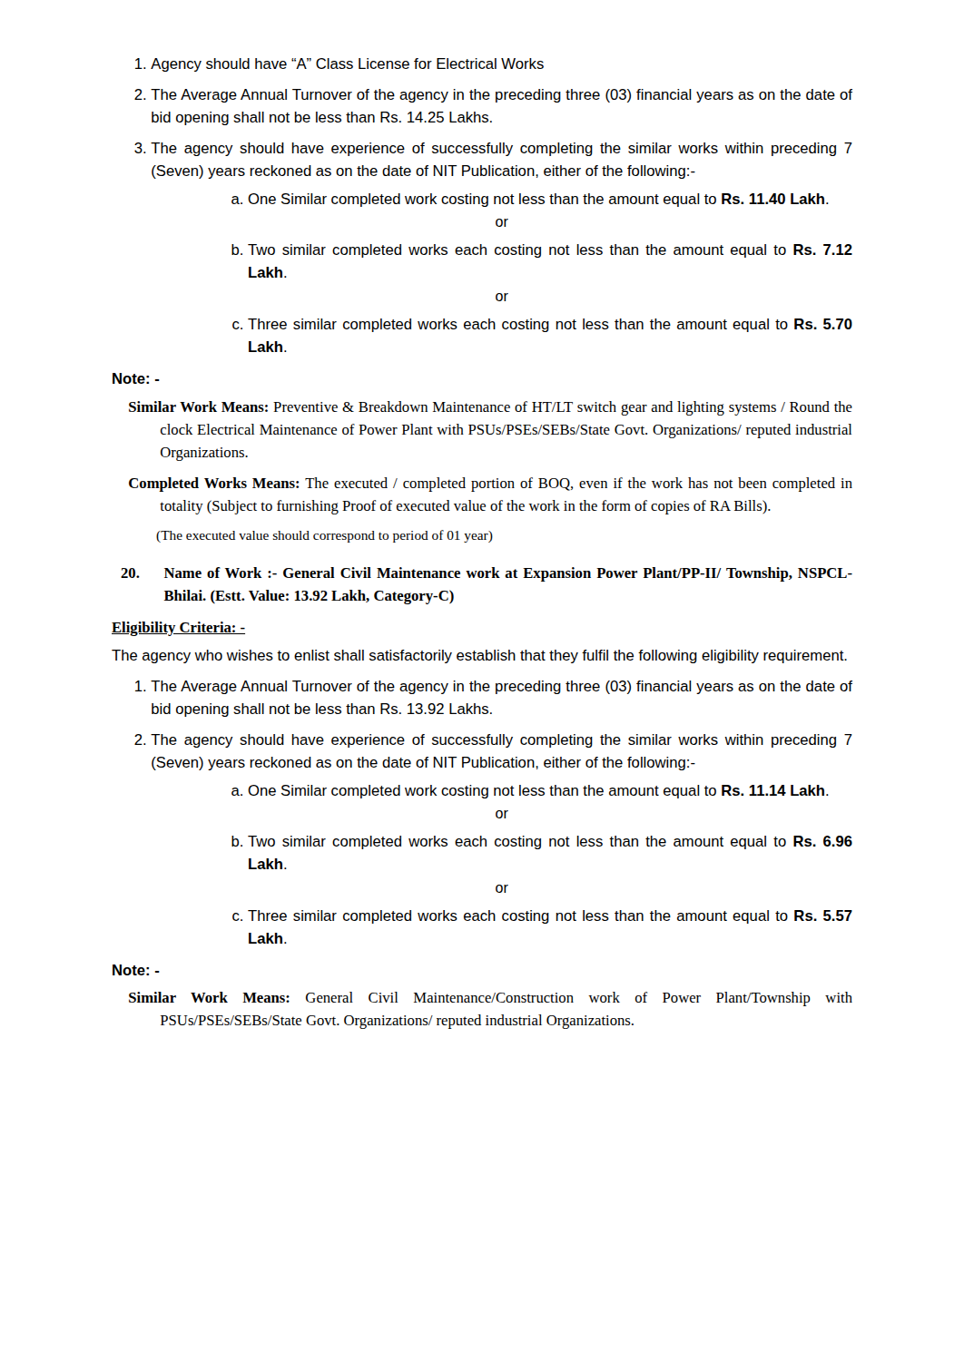Agency should have “A” Class License for Electrical Works
The Average Annual Turnover of the agency in the preceding three (03) financial years as on the date of bid opening shall not be less than Rs. 14.25 Lakhs.
The agency should have experience of successfully completing the similar works within preceding 7 (Seven) years reckoned as on the date of NIT Publication, either of the following:-
One Similar completed work costing not less than the amount equal to Rs. 11.40 Lakh.
or
Two similar completed works each costing not less than the amount equal to Rs. 7.12 Lakh.
or
Three similar completed works each costing not less than the amount equal to Rs. 5.70 Lakh.
Note: -
Similar Work Means: Preventive & Breakdown Maintenance of HT/LT switch gear and lighting systems / Round the clock Electrical Maintenance of Power Plant with PSUs/PSEs/SEBs/State Govt. Organizations/ reputed industrial Organizations.
Completed Works Means: The executed / completed portion of BOQ, even if the work has not been completed in totality (Subject to furnishing Proof of executed value of the work in the form of copies of RA Bills).
(The executed value should correspond to period of 01 year)
20. Name of Work :- General Civil Maintenance work at Expansion Power Plant/PP-II/ Township, NSPCL-Bhilai. (Estt. Value: 13.92 Lakh, Category-C)
Eligibility Criteria: -
The agency who wishes to enlist shall satisfactorily establish that they fulfil the following eligibility requirement.
The Average Annual Turnover of the agency in the preceding three (03) financial years as on the date of bid opening shall not be less than Rs. 13.92 Lakhs.
The agency should have experience of successfully completing the similar works within preceding 7 (Seven) years reckoned as on the date of NIT Publication, either of the following:-
One Similar completed work costing not less than the amount equal to Rs. 11.14 Lakh.
or
Two similar completed works each costing not less than the amount equal to Rs. 6.96 Lakh.
or
Three similar completed works each costing not less than the amount equal to Rs. 5.57 Lakh.
Note: -
Similar Work Means: General Civil Maintenance/Construction work of Power Plant/Township with PSUs/PSEs/SEBs/State Govt. Organizations/ reputed industrial Organizations.